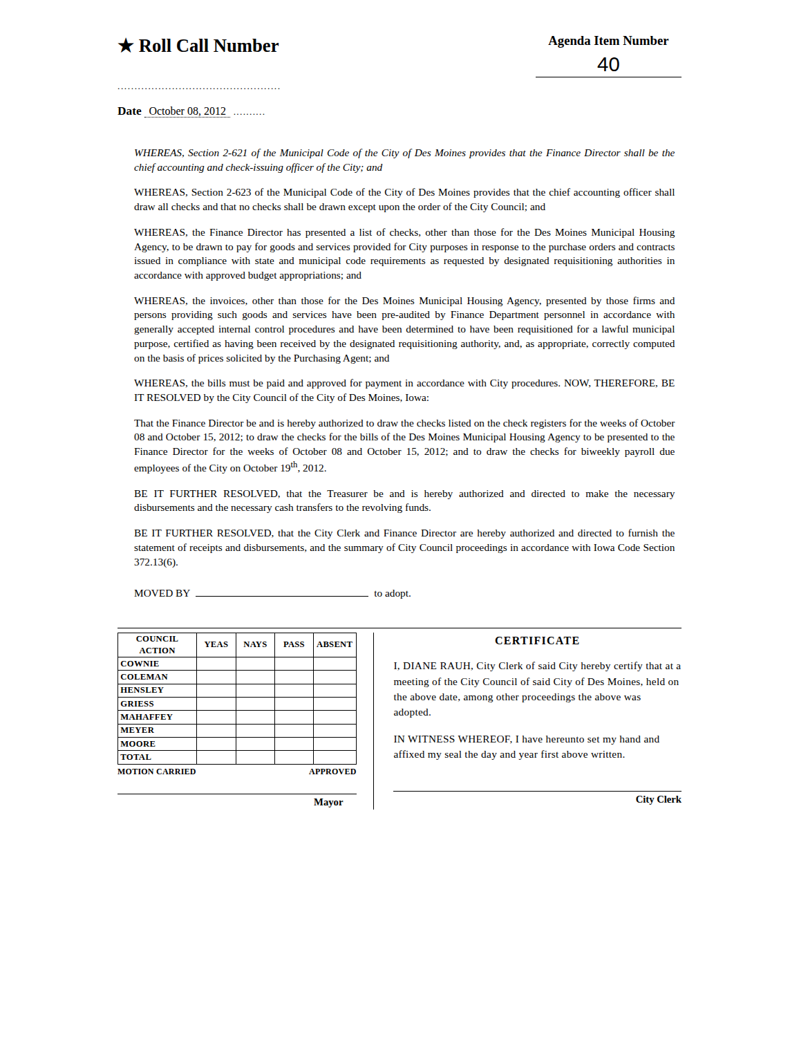★Roll Call Number
Agenda Item Number 40
................................................
Date October 08, 2012 ..........
WHEREAS, Section 2-621 of the Municipal Code of the City of Des Moines provides that the Finance Director shall be the chief accounting and check-issuing officer of the City; and
WHEREAS, Section 2-623 of the Municipal Code of the City of Des Moines provides that the chief accounting officer shall draw all checks and that no checks shall be drawn except upon the order of the City Council; and
WHEREAS, the Finance Director has presented a list of checks, other than those for the Des Moines Municipal Housing Agency, to be drawn to pay for goods and services provided for City purposes in response to the purchase orders and contracts issued in compliance with state and municipal code requirements as requested by designated requisitioning authorities in accordance with approved budget appropriations; and
WHEREAS, the invoices, other than those for the Des Moines Municipal Housing Agency, presented by those firms and persons providing such goods and services have been pre-audited by Finance Department personnel in accordance with generally accepted internal control procedures and have been determined to have been requisitioned for a lawful municipal purpose, certified as having been received by the designated requisitioning authority, and, as appropriate, correctly computed on the basis of prices solicited by the Purchasing Agent; and
WHEREAS, the bills must be paid and approved for payment in accordance with City procedures. NOW, THEREFORE, BE IT RESOLVED by the City Council of the City of Des Moines, Iowa:
That the Finance Director be and is hereby authorized to draw the checks listed on the check registers for the weeks of October 08 and October 15, 2012; to draw the checks for the bills of the Des Moines Municipal Housing Agency to be presented to the Finance Director for the weeks of October 08 and October 15, 2012; and to draw the checks for biweekly payroll due employees of the City on October 19th, 2012.
BE IT FURTHER RESOLVED, that the Treasurer be and is hereby authorized and directed to make the necessary disbursements and the necessary cash transfers to the revolving funds.
BE IT FURTHER RESOLVED, that the City Clerk and Finance Director are hereby authorized and directed to furnish the statement of receipts and disbursements, and the summary of City Council proceedings in accordance with Iowa Code Section 372.13(6).
MOVED BY to adopt.
| COUNCIL ACTION | YEAS | NAYS | PASS | ABSENT |
| --- | --- | --- | --- | --- |
| COWNIE | | | | |
| COLEMAN | | | | |
| HENSLEY | | | | |
| GRIESS | | | | |
| MAHAFFEY | | | | |
| MEYER | | | | |
| MOORE | | | | |
| TOTAL | | | | |
MOTION CARRIED APPROVED
Mayor
CERTIFICATE
I, DIANE RAUH, City Clerk of said City hereby certify that at a meeting of the City Council of said City of Des Moines, held on the above date, among other proceedings the above was adopted.
IN WITNESS WHEREOF, I have hereunto set my hand and affixed my seal the day and year first above written.
City Clerk